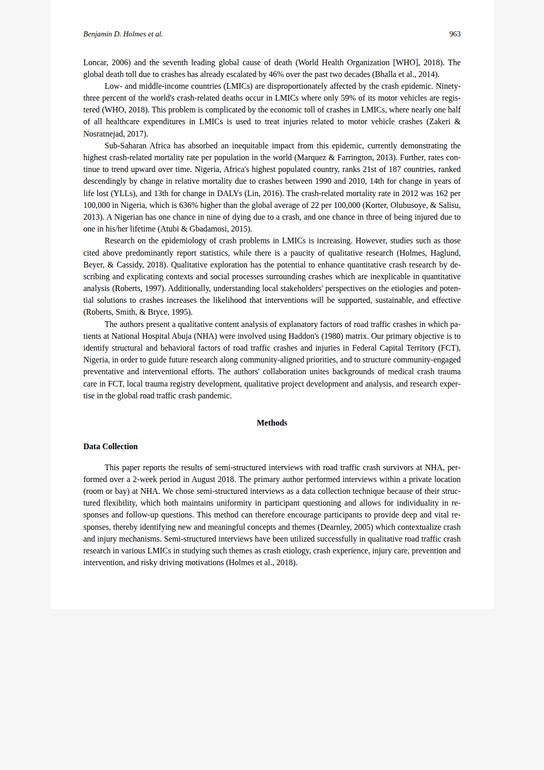Benjamin D. Holmes et al. 963
Loncar, 2006) and the seventh leading global cause of death (World Health Organization [WHO], 2018). The global death toll due to crashes has already escalated by 46% over the past two decades (Bhalla et al., 2014).
Low- and middle-income countries (LMICs) are disproportionately affected by the crash epidemic. Ninety-three percent of the world's crash-related deaths occur in LMICs where only 59% of its motor vehicles are registered (WHO, 2018). This problem is complicated by the economic toll of crashes in LMICs, where nearly one half of all healthcare expenditures in LMICs is used to treat injuries related to motor vehicle crashes (Zakeri & Nosratnejad, 2017).
Sub-Saharan Africa has absorbed an inequitable impact from this epidemic, currently demonstrating the highest crash-related mortality rate per population in the world (Marquez & Farrington, 2013). Further, rates continue to trend upward over time. Nigeria, Africa's highest populated country, ranks 21st of 187 countries, ranked descendingly by change in relative mortality due to crashes between 1990 and 2010, 14th for change in years of life lost (YLLs), and 13th for change in DALYs (Lin, 2016). The crash-related mortality rate in 2012 was 162 per 100,000 in Nigeria, which is 636% higher than the global average of 22 per 100,000 (Korter, Olubusoye, & Salisu, 2013). A Nigerian has one chance in nine of dying due to a crash, and one chance in three of being injured due to one in his/her lifetime (Atubi & Gbadamosi, 2015).
Research on the epidemiology of crash problems in LMICs is increasing. However, studies such as those cited above predominantly report statistics, while there is a paucity of qualitative research (Holmes, Haglund, Beyer, & Cassidy, 2018). Qualitative exploration has the potential to enhance quantitative crash research by describing and explicating contexts and social processes surrounding crashes which are inexplicable in quantitative analysis (Roberts, 1997). Additionally, understanding local stakeholders' perspectives on the etiologies and potential solutions to crashes increases the likelihood that interventions will be supported, sustainable, and effective (Roberts, Smith, & Bryce, 1995).
The authors present a qualitative content analysis of explanatory factors of road traffic crashes in which patients at National Hospital Abuja (NHA) were involved using Haddon's (1980) matrix. Our primary objective is to identify structural and behavioral factors of road traffic crashes and injuries in Federal Capital Territory (FCT), Nigeria, in order to guide future research along community-aligned priorities, and to structure community-engaged preventative and interventional efforts. The authors' collaboration unites backgrounds of medical crash trauma care in FCT, local trauma registry development, qualitative project development and analysis, and research expertise in the global road traffic crash pandemic.
Methods
Data Collection
This paper reports the results of semi-structured interviews with road traffic crash survivors at NHA, performed over a 2-week period in August 2018. The primary author performed interviews within a private location (room or bay) at NHA. We chose semi-structured interviews as a data collection technique because of their structured flexibility, which both maintains uniformity in participant questioning and allows for individuality in responses and follow-up questions. This method can therefore encourage participants to provide deep and vital responses, thereby identifying new and meaningful concepts and themes (Dearnley, 2005) which contextualize crash and injury mechanisms. Semi-structured interviews have been utilized successfully in qualitative road traffic crash research in various LMICs in studying such themes as crash etiology, crash experience, injury care, prevention and intervention, and risky driving motivations (Holmes et al., 2018).